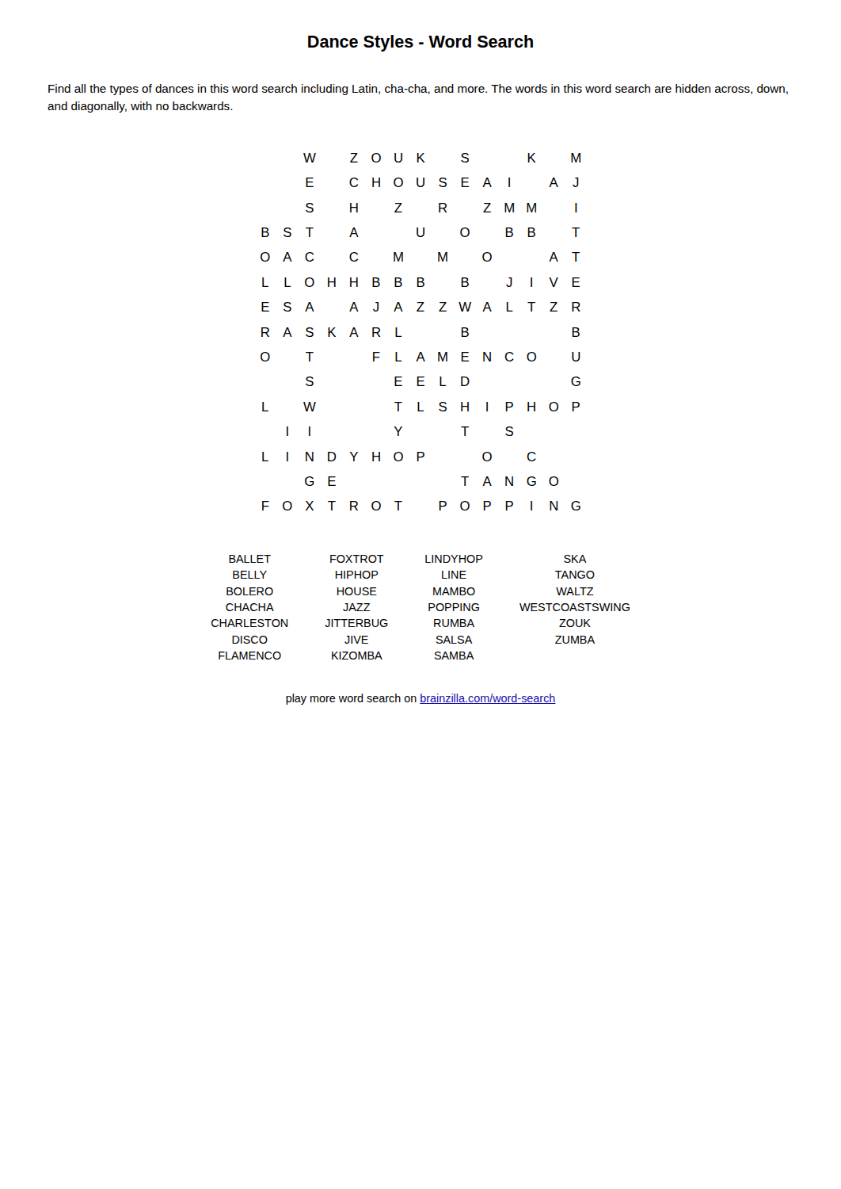Dance Styles - Word Search
Find all the types of dances in this word search including Latin, cha-cha, and more. The words in this word search are hidden across, down, and diagonally, with no backwards.
| | | W | | Z | O | U | K | | S | | | K | | M |
| | | E | | C | H | O | U | S | E | A | I | | A | J |
| | | S | | H | | Z | | R | | Z | M | M | | I |
| B | S | T | | A | | | U | | O | | B | B | | T |
| O | A | C | | C | | M | | M | | O | | | A | T |
| L | L | O | H | H | B | B | B | | B | | J | I | V | E |
| E | S | A | | A | J | A | Z | Z | W | A | L | T | Z | R |
| R | A | S | K | A | R | L | | | B | | | | | B |
| O | | T | | | F | L | A | M | E | N | C | O | | U |
| | | S | | | | E | E | L | D | | | | | G |
| L | | W | | | | T | L | S | H | I | P | H | O | P |
| | I | I | | | | Y | | | T | | S | | | |
| L | I | N | D | Y | H | O | P | | | O | | C | | |
| | | G | E | | | | | | T | A | N | G | O | |
| F | O | X | T | R | O | T | | P | O | P | P | I | N | G |
| BALLET | FOXTROT | LINDYHOP | SKA |
| BELLY | HIPHOP | LINE | TANGO |
| BOLERO | HOUSE | MAMBO | WALTZ |
| CHACHA | JAZZ | POPPING | WESTCOASTSWING |
| CHARLESTON | JITTERBUG | RUMBA | ZOUK |
| DISCO | JIVE | SALSA | ZUMBA |
| FLAMENCO | KIZOMBA | SAMBA | |
play more word search on brainzilla.com/word-search